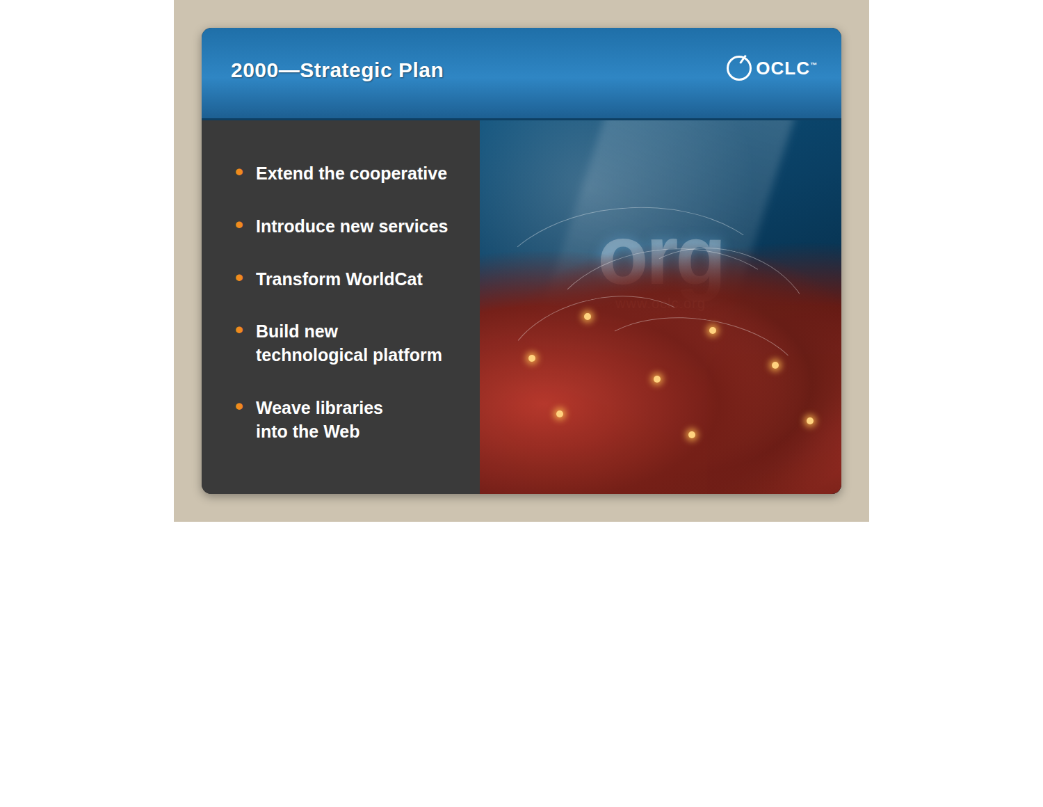2000—Strategic Plan
OCLC™
Extend the cooperative
Introduce new services
Transform WorldCat
Build new
technological platform
Weave libraries
into the Web
org
www.oclc.org